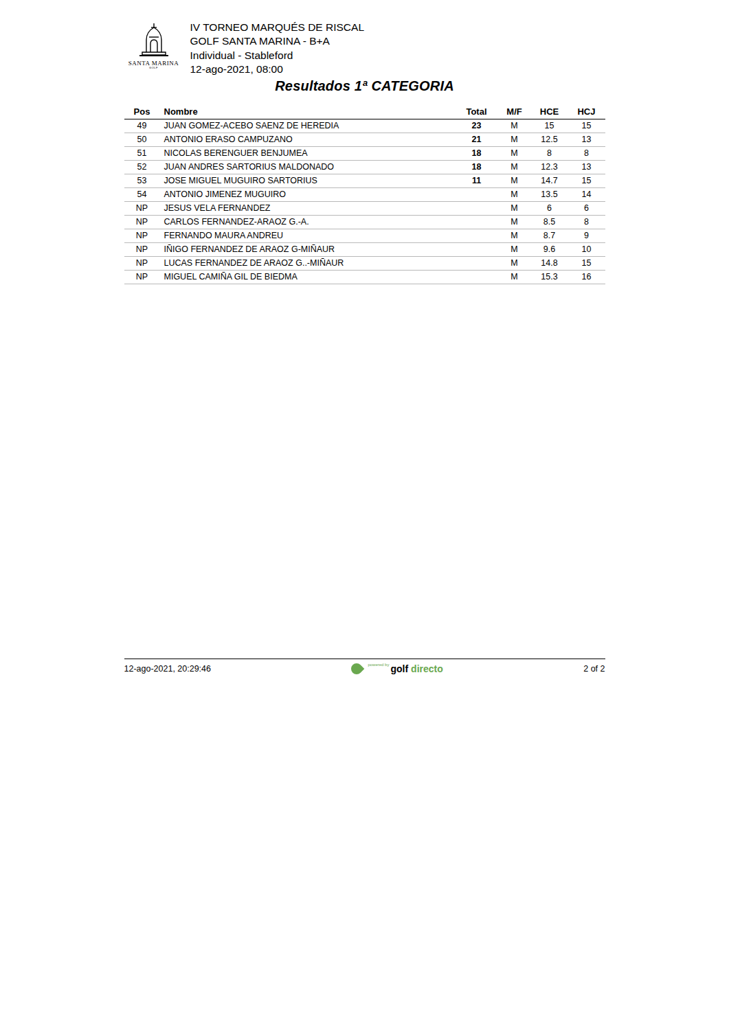SANTA MARINA
GOLF
IV TORNEO MARQUÉS DE RISCAL
GOLF SANTA MARINA - B+A
Individual - Stableford
12-ago-2021, 08:00
Resultados 1ª CATEGORIA
| Pos | Nombre | Total | M/F | HCE | HCJ |
| --- | --- | --- | --- | --- | --- |
| 49 | JUAN GOMEZ-ACEBO SAENZ DE HEREDIA | 23 | M | 15 | 15 |
| 50 | ANTONIO ERASO CAMPUZANO | 21 | M | 12.5 | 13 |
| 51 | NICOLAS BERENGUER BENJUMEA | 18 | M | 8 | 8 |
| 52 | JUAN ANDRES SARTORIUS MALDONADO | 18 | M | 12.3 | 13 |
| 53 | JOSE MIGUEL MUGUIRO SARTORIUS | 11 | M | 14.7 | 15 |
| 54 | ANTONIO JIMENEZ MUGUIRO | | M | 13.5 | 14 |
| NP | JESUS VELA FERNANDEZ | | M | 6 | 6 |
| NP | CARLOS FERNANDEZ-ARAOZ G.-A. | | M | 8.5 | 8 |
| NP | FERNANDO MAURA ANDREU | | M | 8.7 | 9 |
| NP | IÑIGO FERNANDEZ DE ARAOZ G-MIÑAUR | | M | 9.6 | 10 |
| NP | LUCAS FERNANDEZ DE ARAOZ G..-MIÑAUR | | M | 14.8 | 15 |
| NP | MIGUEL CAMIÑA GIL DE BIEDMA | | M | 15.3 | 16 |
12-ago-2021, 20:29:46
powered by golf directo
2 of 2